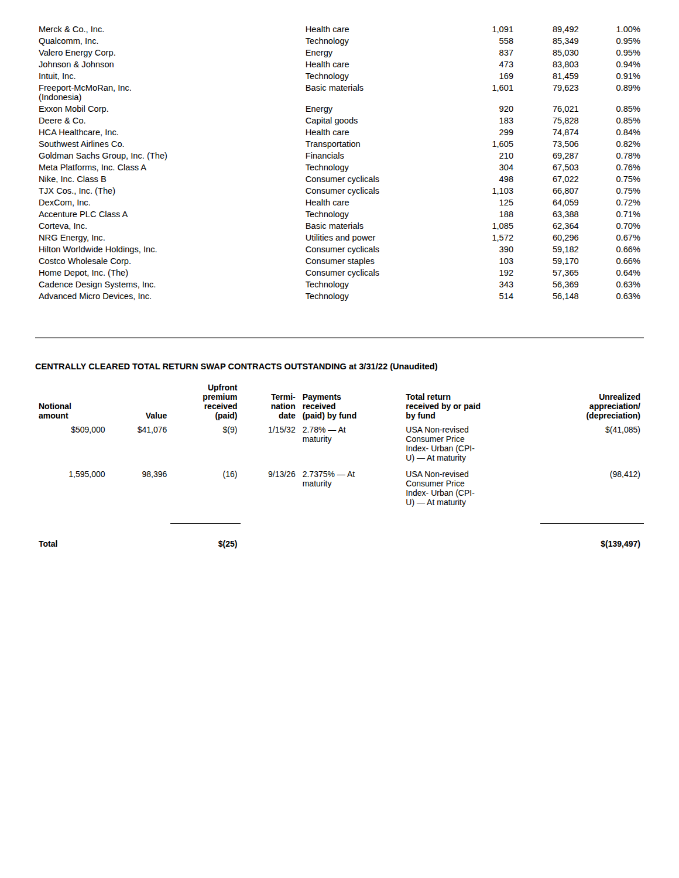| Merck & Co., Inc. | Health care | 1,091 | 89,492 | 1.00% |
| Qualcomm, Inc. | Technology | 558 | 85,349 | 0.95% |
| Valero Energy Corp. | Energy | 837 | 85,030 | 0.95% |
| Johnson & Johnson | Health care | 473 | 83,803 | 0.94% |
| Intuit, Inc. | Technology | 169 | 81,459 | 0.91% |
| Freeport-McMoRan, Inc. (Indonesia) | Basic materials | 1,601 | 79,623 | 0.89% |
| Exxon Mobil Corp. | Energy | 920 | 76,021 | 0.85% |
| Deere & Co. | Capital goods | 183 | 75,828 | 0.85% |
| HCA Healthcare, Inc. | Health care | 299 | 74,874 | 0.84% |
| Southwest Airlines Co. | Transportation | 1,605 | 73,506 | 0.82% |
| Goldman Sachs Group, Inc. (The) | Financials | 210 | 69,287 | 0.78% |
| Meta Platforms, Inc. Class A | Technology | 304 | 67,503 | 0.76% |
| Nike, Inc. Class B | Consumer cyclicals | 498 | 67,022 | 0.75% |
| TJX Cos., Inc. (The) | Consumer cyclicals | 1,103 | 66,807 | 0.75% |
| DexCom, Inc. | Health care | 125 | 64,059 | 0.72% |
| Accenture PLC Class A | Technology | 188 | 63,388 | 0.71% |
| Corteva, Inc. | Basic materials | 1,085 | 62,364 | 0.70% |
| NRG Energy, Inc. | Utilities and power | 1,572 | 60,296 | 0.67% |
| Hilton Worldwide Holdings, Inc. | Consumer cyclicals | 390 | 59,182 | 0.66% |
| Costco Wholesale Corp. | Consumer staples | 103 | 59,170 | 0.66% |
| Home Depot, Inc. (The) | Consumer cyclicals | 192 | 57,365 | 0.64% |
| Cadence Design Systems, Inc. | Technology | 343 | 56,369 | 0.63% |
| Advanced Micro Devices, Inc. | Technology | 514 | 56,148 | 0.63% |
CENTRALLY CLEARED TOTAL RETURN SWAP CONTRACTS OUTSTANDING at 3/31/22 (Unaudited)
| Notional amount | Value | Upfront premium received (paid) | Termi- nation date | Payments received (paid) by fund | Total return received by or paid by fund | Unrealized appreciation/ (depreciation) |
| --- | --- | --- | --- | --- | --- | --- |
| $509,000 | $41,076 | $(9) | 1/15/32 | 2.78% — At maturity | USA Non-revised Consumer Price Index- Urban (CPI- U) — At maturity | $(41,085) |
| 1,595,000 | 98,396 | (16) | 9/13/26 | 2.7375% — At maturity | USA Non-revised Consumer Price Index- Urban (CPI- U) — At maturity | (98,412) |
| Total | | $(25) | | | | $(139,497) |